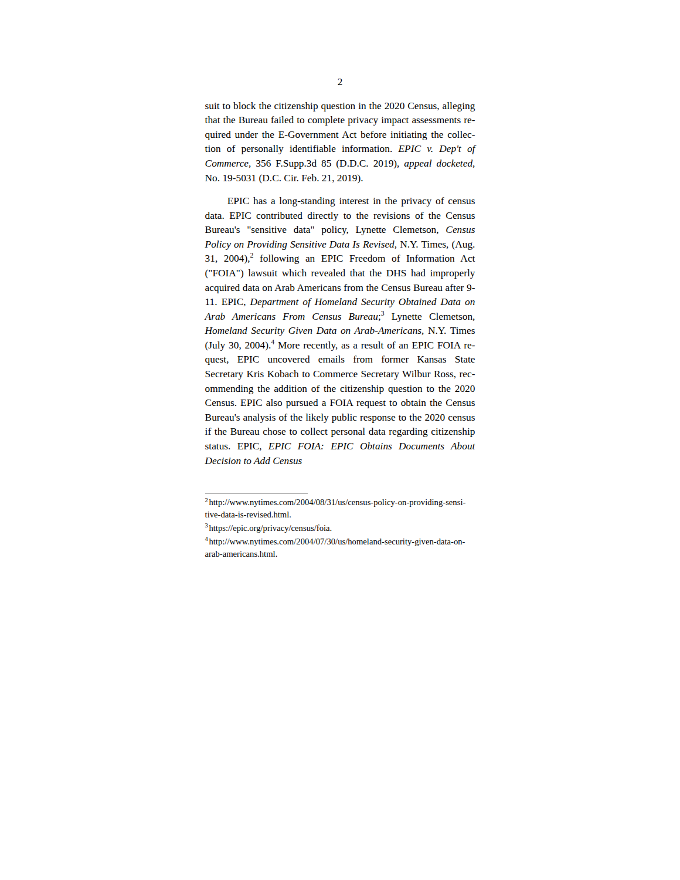2
suit to block the citizenship question in the 2020 Census, alleging that the Bureau failed to complete privacy impact assessments required under the E-Government Act before initiating the collection of personally identifiable information. EPIC v. Dep't of Commerce, 356 F.Supp.3d 85 (D.D.C. 2019), appeal docketed, No. 19-5031 (D.C. Cir. Feb. 21, 2019).
EPIC has a long-standing interest in the privacy of census data. EPIC contributed directly to the revisions of the Census Bureau's "sensitive data" policy, Lynette Clemetson, Census Policy on Providing Sensitive Data Is Revised, N.Y. Times, (Aug. 31, 2004),2 following an EPIC Freedom of Information Act ("FOIA") lawsuit which revealed that the DHS had improperly acquired data on Arab Americans from the Census Bureau after 9-11. EPIC, Department of Homeland Security Obtained Data on Arab Americans From Census Bureau;3 Lynette Clemetson, Homeland Security Given Data on Arab-Americans, N.Y. Times (July 30, 2004).4 More recently, as a result of an EPIC FOIA request, EPIC uncovered emails from former Kansas State Secretary Kris Kobach to Commerce Secretary Wilbur Ross, recommending the addition of the citizenship question to the 2020 Census. EPIC also pursued a FOIA request to obtain the Census Bureau's analysis of the likely public response to the 2020 census if the Bureau chose to collect personal data regarding citizenship status. EPIC, EPIC FOIA: EPIC Obtains Documents About Decision to Add Census
2http://www.nytimes.com/2004/08/31/us/census-policy-on-providing-sensitive-data-is-revised.html.
3https://epic.org/privacy/census/foia.
4http://www.nytimes.com/2004/07/30/us/homeland-security-given-data-on-arab-americans.html.